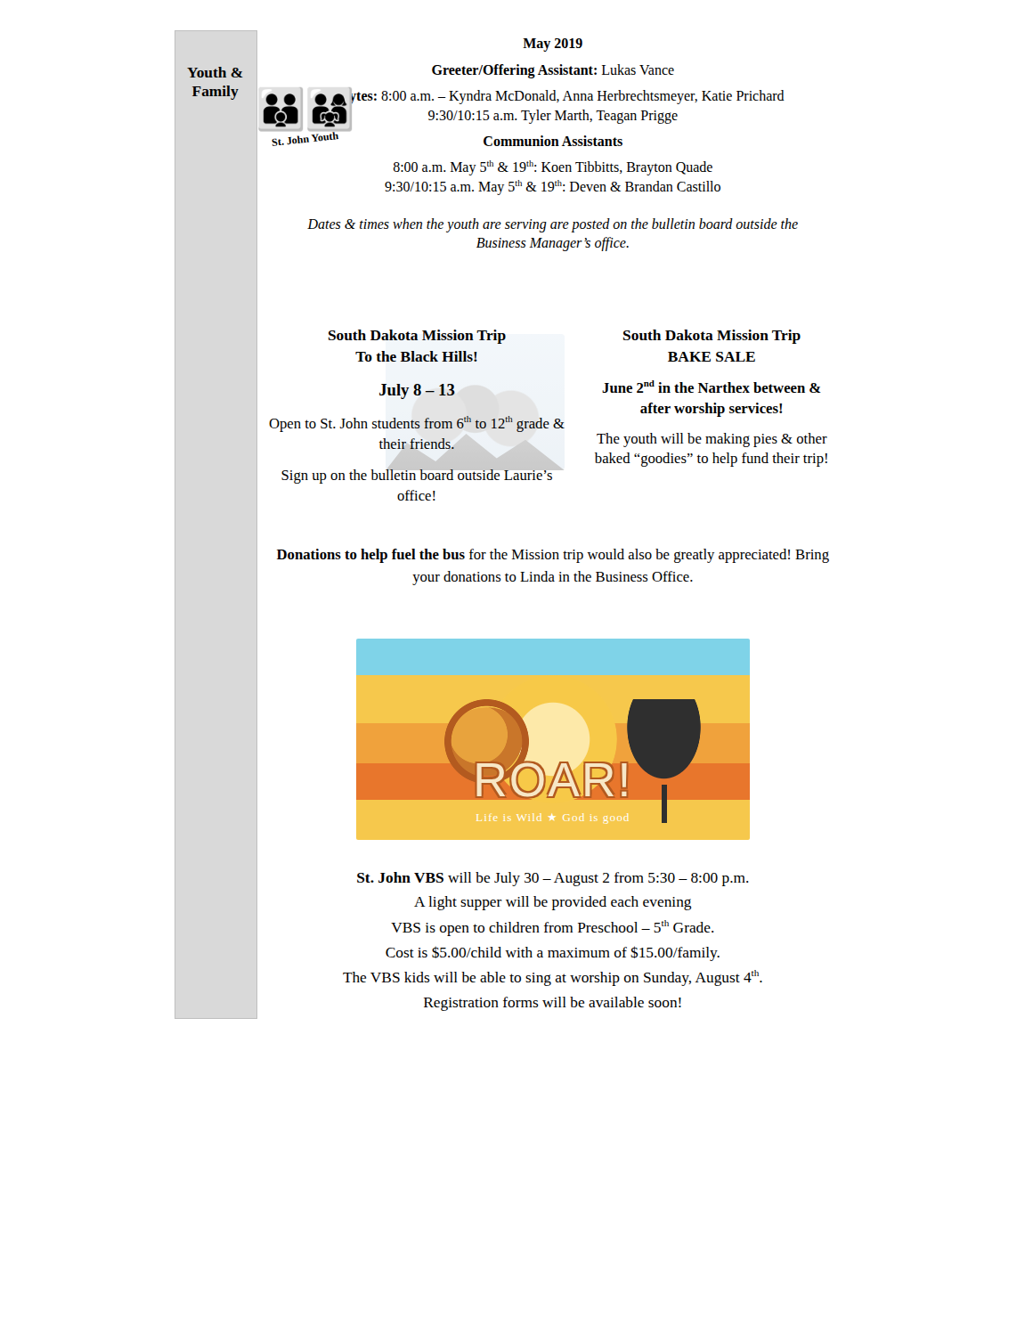Youth &
Family
👪👨‍👩‍👧
St. John Youth
May 2019
Greeter/Offering Assistant: Lukas Vance
Acolytes: 8:00 a.m. – Kyndra McDonald, Anna Herbrechtsmeyer, Katie Prichard
9:30/10:15 a.m. Tyler Marth, Teagan Prigge
Communion Assistants
8:00 a.m. May 5th & 19th: Koen Tibbitts, Brayton Quade
9:30/10:15 a.m. May 5th & 19th: Deven & Brandan Castillo
Dates & times when the youth are serving are posted on the bulletin board outside the
Business Manager’s office.
South Dakota Mission Trip
To the Black Hills!
July 8 – 13
Open to St. John students from 6th to 12th grade & their friends.
Sign up on the bulletin board outside Laurie’s office!
South Dakota Mission Trip
BAKE SALE
June 2nd in the Narthex between & after worship services!
The youth will be making pies & other baked “goodies” to help fund their trip!
Donations to help fuel the bus for the Mission trip would also be greatly appreciated! Bring your donations to Linda in the Business Office.
ROAR!
Life is Wild ★ God is good
St. John VBS will be July 30 – August 2 from 5:30 – 8:00 p.m.
A light supper will be provided each evening
VBS is open to children from Preschool – 5th Grade.
Cost is $5.00/child with a maximum of $15.00/family.
The VBS kids will be able to sing at worship on Sunday, August 4th.
Registration forms will be available soon!